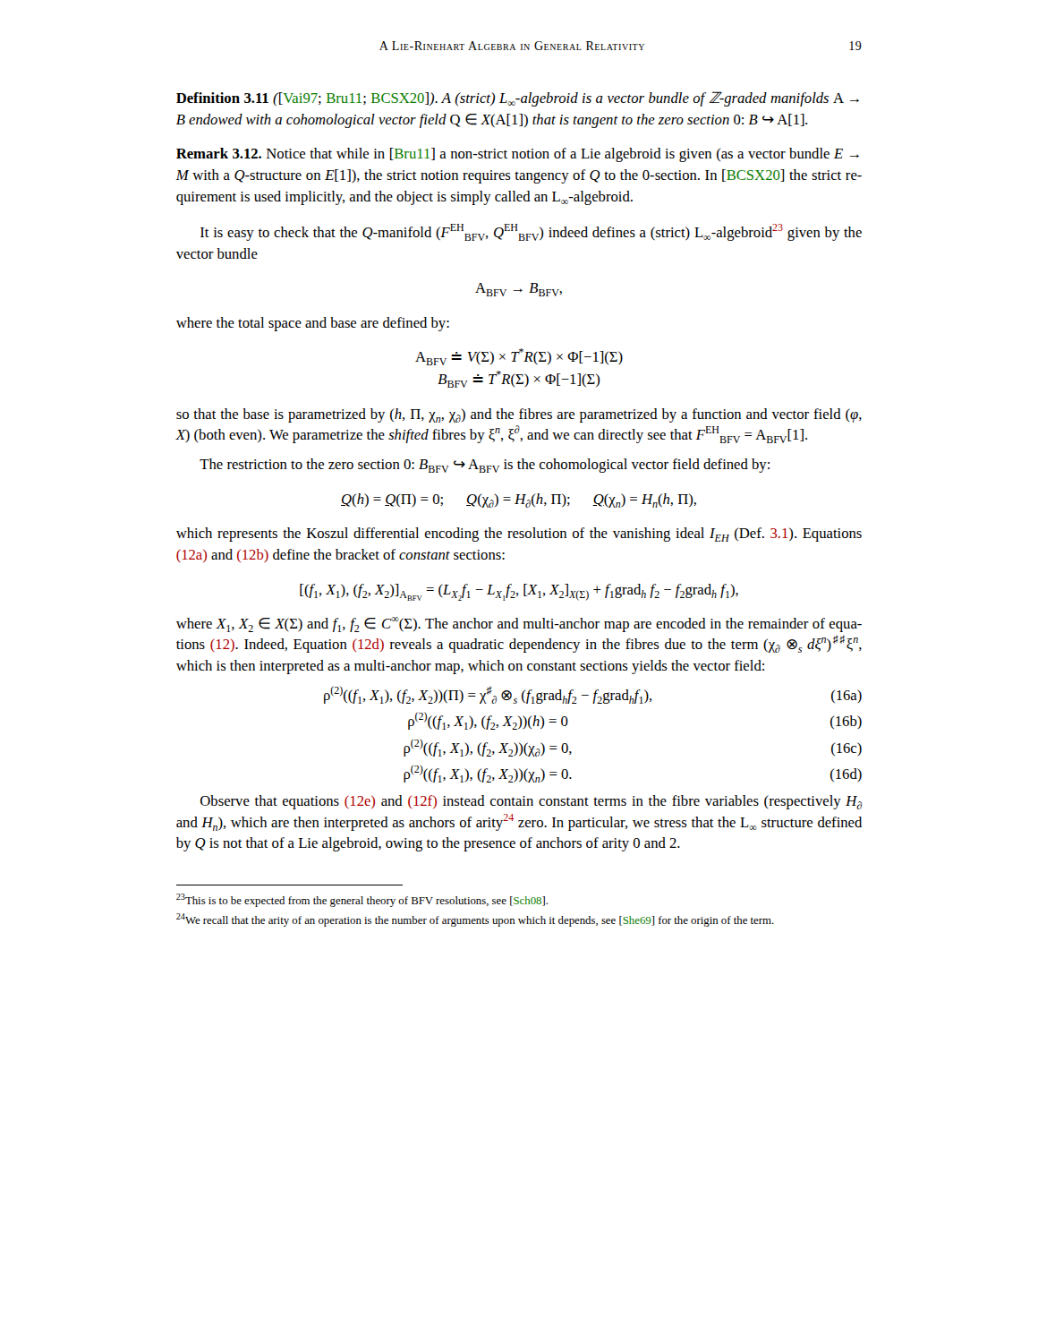A Lie-Rinehart Algebra in General Relativity 19
Definition 3.11 ([Vai97; Bru11; BCSX20]). A (strict) L∞-algebroid is a vector bundle of ℤ-graded manifolds A → B endowed with a cohomological vector field Q ∈ X(A[1]) that is tangent to the zero section 0: B ↪ A[1].
Remark 3.12. Notice that while in [Bru11] a non-strict notion of a Lie algebroid is given (as a vector bundle E → M with a Q-structure on E[1]), the strict notion requires tangency of Q to the 0-section. In [BCSX20] the strict requirement is used implicitly, and the object is simply called an L∞-algebroid.
It is easy to check that the Q-manifold (FEHBFV, QEHBFV) indeed defines a (strict) L∞-algebroid23 given by the vector bundle
ABFV → BBFV,
where the total space and base are defined by:
ABFV ≐ V(Σ) × T*R(Σ) × Φ[−1](Σ) BBFV ≐ T*R(Σ) × Φ[−1](Σ)
so that the base is parametrized by (h, Π, χn, χ∂) and the fibres are parametrized by a function and vector field (φ, X) (both even). We parametrize the shifted fibres by ξn, ξ∂, and we can directly see that FEHBFV = ABFV[1].
The restriction to the zero section 0: BBFV ↪ ABFV is the cohomological vector field defined by:
Q(h) = Q(Π) = 0; Q(χ∂) = H∂(h, Π); Q(χn) = Hn(h, Π),
which represents the Koszul differential encoding the resolution of the vanishing ideal IEH (Def. 3.1). Equations (12a) and (12b) define the bracket of constant sections:
[(f1, X1), (f2, X2)]ABFV = (LX2f1 − LX1f2, [X1, X2]X(Σ) + f1gradh f2 − f2gradh f1),
where X1, X2 ∈ X(Σ) and f1, f2 ∈ C∞(Σ). The anchor and multi-anchor map are encoded in the remainder of equations (12). Indeed, Equation (12d) reveals a quadratic dependency in the fibres due to the term (χ∂ ⊗s dξn)♯♯ξn, which is then interpreted as a multi-anchor map, which on constant sections yields the vector field:
ρ(2)((f1, X1), (f2, X2))(Π) = χ♯∂ ⊗s (f1gradhf2 − f2gradhf1), (16a)
ρ(2)((f1, X1), (f2, X2))(h) = 0 (16b)
ρ(2)((f1, X1), (f2, X2))(χ∂) = 0, (16c)
ρ(2)((f1, X1), (f2, X2))(χn) = 0. (16d)
Observe that equations (12e) and (12f) instead contain constant terms in the fibre variables (respectively H∂ and Hn), which are then interpreted as anchors of arity24 zero. In particular, we stress that the L∞ structure defined by Q is not that of a Lie algebroid, owing to the presence of anchors of arity 0 and 2.
23This is to be expected from the general theory of BFV resolutions, see [Sch08].
24We recall that the arity of an operation is the number of arguments upon which it depends, see [She69] for the origin of the term.